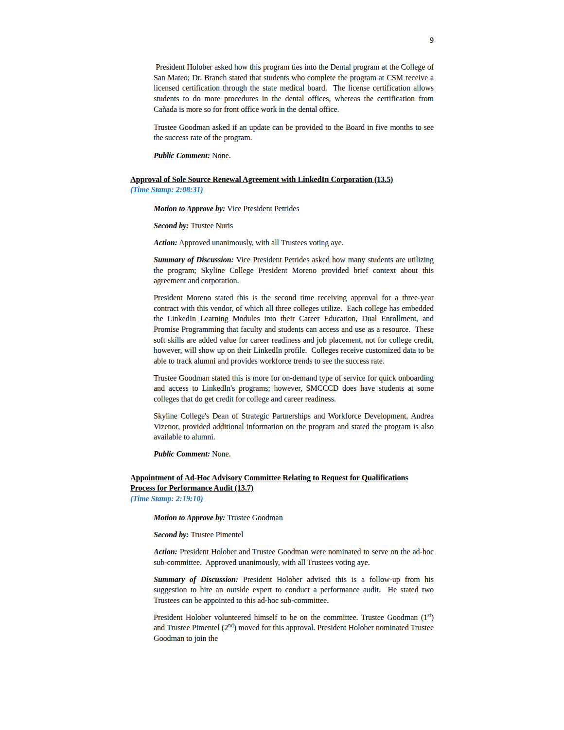9
President Holober asked how this program ties into the Dental program at the College of San Mateo; Dr. Branch stated that students who complete the program at CSM receive a licensed certification through the state medical board. The license certification allows students to do more procedures in the dental offices, whereas the certification from Cañada is more so for front office work in the dental office.
Trustee Goodman asked if an update can be provided to the Board in five months to see the success rate of the program.
Public Comment: None.
Approval of Sole Source Renewal Agreement with LinkedIn Corporation (13.5)
(Time Stamp: 2:08:31)
Motion to Approve by: Vice President Petrides
Second by: Trustee Nuris
Action: Approved unanimously, with all Trustees voting aye.
Summary of Discussion: Vice President Petrides asked how many students are utilizing the program; Skyline College President Moreno provided brief context about this agreement and corporation.
President Moreno stated this is the second time receiving approval for a three-year contract with this vendor, of which all three colleges utilize. Each college has embedded the LinkedIn Learning Modules into their Career Education, Dual Enrollment, and Promise Programming that faculty and students can access and use as a resource. These soft skills are added value for career readiness and job placement, not for college credit, however, will show up on their LinkedIn profile. Colleges receive customized data to be able to track alumni and provides workforce trends to see the success rate.
Trustee Goodman stated this is more for on-demand type of service for quick onboarding and access to LinkedIn's programs; however, SMCCCD does have students at some colleges that do get credit for college and career readiness.
Skyline College's Dean of Strategic Partnerships and Workforce Development, Andrea Vizenor, provided additional information on the program and stated the program is also available to alumni.
Public Comment: None.
Appointment of Ad-Hoc Advisory Committee Relating to Request for Qualifications Process for Performance Audit (13.7)
(Time Stamp: 2:19:10)
Motion to Approve by: Trustee Goodman
Second by: Trustee Pimentel
Action: President Holober and Trustee Goodman were nominated to serve on the ad-hoc sub-committee. Approved unanimously, with all Trustees voting aye.
Summary of Discussion: President Holober advised this is a follow-up from his suggestion to hire an outside expert to conduct a performance audit. He stated two Trustees can be appointed to this ad-hoc sub-committee.
President Holober volunteered himself to be on the committee. Trustee Goodman (1st) and Trustee Pimentel (2nd) moved for this approval. President Holober nominated Trustee Goodman to join the